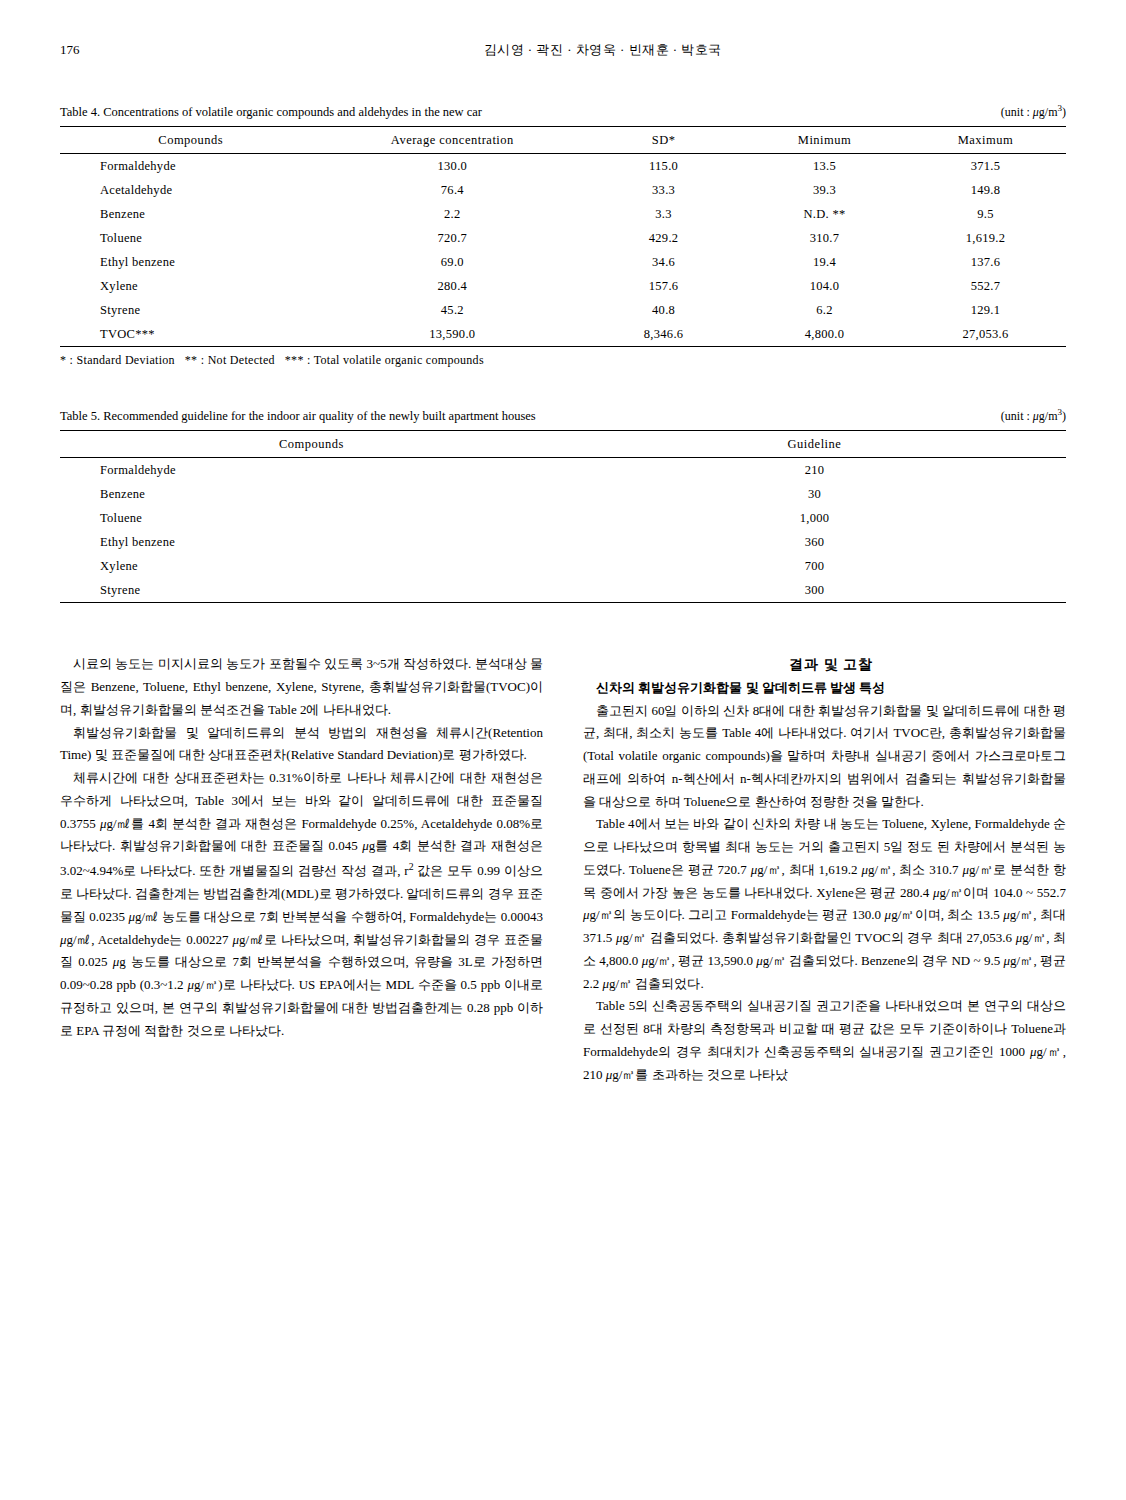176 김시영 · 곽진 · 차영욱 · 빈재훈 · 박호국
Table 4. Concentrations of volatile organic compounds and aldehydes in the new car (unit : μg/m3)
| Compounds | Average concentration | SD* | Minimum | Maximum |
| --- | --- | --- | --- | --- |
| Formaldehyde | 130.0 | 115.0 | 13.5 | 371.5 |
| Acetaldehyde | 76.4 | 33.3 | 39.3 | 149.8 |
| Benzene | 2.2 | 3.3 | N.D. ** | 9.5 |
| Toluene | 720.7 | 429.2 | 310.7 | 1,619.2 |
| Ethyl benzene | 69.0 | 34.6 | 19.4 | 137.6 |
| Xylene | 280.4 | 157.6 | 104.0 | 552.7 |
| Styrene | 45.2 | 40.8 | 6.2 | 129.1 |
| TVOC*** | 13,590.0 | 8,346.6 | 4,800.0 | 27,053.6 |
* : Standard Deviation ** : Not Detected *** : Total volatile organic compounds
Table 5. Recommended guideline for the indoor air quality of the newly built apartment houses (unit : μg/m3)
| Compounds | Guideline |
| --- | --- |
| Formaldehyde | 210 |
| Benzene | 30 |
| Toluene | 1,000 |
| Ethyl benzene | 360 |
| Xylene | 700 |
| Styrene | 300 |
시료의 농도는 미지시료의 농도가 포함될수 있도록 3~5개 작성하였다. 분석대상 물질은 Benzene, Toluene, Ethyl benzene, Xylene, Styrene, 총휘발성유기화합물(TVOC)이며, 휘발성유기화합물의 분석조건을 Table 2에 나타내었다.
휘발성유기화합물 및 알데히드류의 분석 방법의 재현성을 체류시간(Retention Time) 및 표준물질에 대한 상대표준편차(Relative Standard Deviation)로 평가하였다.
체류시간에 대한 상대표준편차는 0.31%이하로 나타나 체류시간에 대한 재현성은 우수하게 나타났으며, Table 3에서 보는 바와 같이 알데히드류에 대한 표준물질 0.3755 μg/㎖를 4회 분석한 결과 재현성은 Formaldehyde 0.25%, Acetaldehyde 0.08%로 나타났다. 휘발성유기화합물에 대한 표준물질 0.045 μg를 4회 분석한 결과 재현성은 3.02~4.94%로 나타났다. 또한 개별물질의 검량선 작성 결과, r2 값은 모두 0.99 이상으로 나타났다. 검출한계는 방법검출한계(MDL)로 평가하였다. 알데히드류의 경우 표준물질 0.0235 μg/㎖ 농도를 대상으로 7회 반복분석을 수행하여, Formaldehyde는 0.00043 μg/㎖, Acetaldehyde는 0.00227 μg/㎖로 나타났으며, 휘발성유기화합물의 경우 표준물질 0.025 μg 농도를 대상으로 7회 반복분석을 수행하였으며, 유량을 3L로 가정하면 0.09~0.28 ppb (0.3~1.2 μg/㎥)로 나타났다. US EPA에서는 MDL 수준을 0.5 ppb 이내로 규정하고 있으며, 본 연구의 휘발성유기화합물에 대한 방법검출한계는 0.28 ppb 이하로 EPA 규정에 적합한 것으로 나타났다.
결과 및 고찰
신차의 휘발성유기화합물 및 알데히드류 발생 특성
출고된지 60일 이하의 신차 8대에 대한 휘발성유기화합물 및 알데히드류에 대한 평균, 최대, 최소치 농도를 Table 4에 나타내었다. 여기서 TVOC란, 총휘발성유기화합물(Total volatile organic compounds)을 말하며 차량내 실내공기 중에서 가스크로마토그래프에 의하여 n-헥산에서 n-헥사데칸까지의 범위에서 검출되는 휘발성유기화합물을 대상으로 하며 Toluene으로 환산하여 정량한 것을 말한다.
Table 4에서 보는 바와 같이 신차의 차량 내 농도는 Toluene, Xylene, Formaldehyde 순으로 나타났으며 항목별 최대 농도는 거의 출고된지 5일 정도 된 차량에서 분석된 농도였다. Toluene은 평균 720.7 μg/㎥, 최대 1,619.2 μg/㎥, 최소 310.7 μg/㎥로 분석한 항목 중에서 가장 높은 농도를 나타내었다. Xylene은 평균 280.4 μg/㎥이며 104.0 ~ 552.7 μg/㎥의 농도이다. 그리고 Formaldehyde는 평균 130.0 μg/㎥이며, 최소 13.5 μg/㎥, 최대 371.5 μg/㎥ 검출되었다. 총휘발성유기화합물인 TVOC의 경우 최대 27,053.6 μg/㎥, 최소 4,800.0 μg/㎥, 평균 13,590.0 μg/㎥ 검출되었다. Benzene의 경우 ND ~ 9.5 μg/㎥, 평균 2.2 μg/㎥ 검출되었다.
Table 5의 신축공동주택의 실내공기질 권고기준을 나타내었으며 본 연구의 대상으로 선정된 8대 차량의 측정항목과 비교할 때 평균 값은 모두 기준이하이나 Toluene과 Formaldehyde의 경우 최대치가 신축공동주택의 실내공기질 권고기준인 1000 μg/㎥, 210 μg/㎥를 초과하는 것으로 나타났